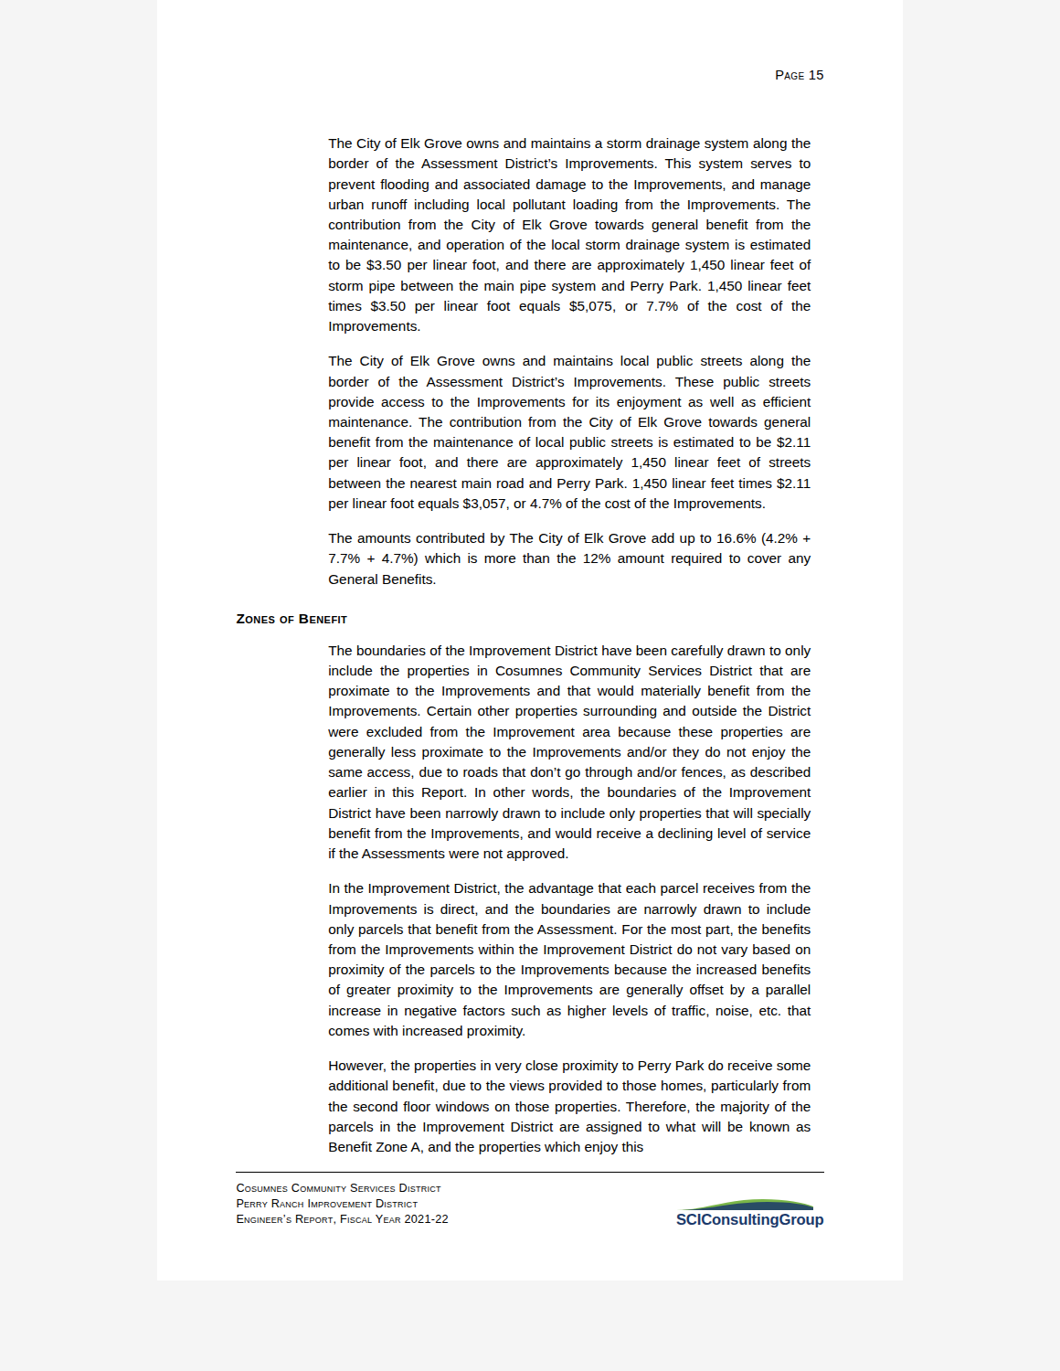Page 15
The City of Elk Grove owns and maintains a storm drainage system along the border of the Assessment District’s Improvements. This system serves to prevent flooding and associated damage to the Improvements, and manage urban runoff including local pollutant loading from the Improvements. The contribution from the City of Elk Grove towards general benefit from the maintenance, and operation of the local storm drainage system is estimated to be $3.50 per linear foot, and there are approximately 1,450 linear feet of storm pipe between the main pipe system and Perry Park. 1,450 linear feet times $3.50 per linear foot equals $5,075, or 7.7% of the cost of the Improvements.
The City of Elk Grove owns and maintains local public streets along the border of the Assessment District’s Improvements. These public streets provide access to the Improvements for its enjoyment as well as efficient maintenance. The contribution from the City of Elk Grove towards general benefit from the maintenance of local public streets is estimated to be $2.11 per linear foot, and there are approximately 1,450 linear feet of streets between the nearest main road and Perry Park. 1,450 linear feet times $2.11 per linear foot equals $3,057, or 4.7% of the cost of the Improvements.
The amounts contributed by The City of Elk Grove add up to 16.6% (4.2% + 7.7% + 4.7%) which is more than the 12% amount required to cover any General Benefits.
Zones of Benefit
The boundaries of the Improvement District have been carefully drawn to only include the properties in Cosumnes Community Services District that are proximate to the Improvements and that would materially benefit from the Improvements. Certain other properties surrounding and outside the District were excluded from the Improvement area because these properties are generally less proximate to the Improvements and/or they do not enjoy the same access, due to roads that don’t go through and/or fences, as described earlier in this Report. In other words, the boundaries of the Improvement District have been narrowly drawn to include only properties that will specially benefit from the Improvements, and would receive a declining level of service if the Assessments were not approved.
In the Improvement District, the advantage that each parcel receives from the Improvements is direct, and the boundaries are narrowly drawn to include only parcels that benefit from the Assessment. For the most part, the benefits from the Improvements within the Improvement District do not vary based on proximity of the parcels to the Improvements because the increased benefits of greater proximity to the Improvements are generally offset by a parallel increase in negative factors such as higher levels of traffic, noise, etc. that comes with increased proximity.
However, the properties in very close proximity to Perry Park do receive some additional benefit, due to the views provided to those homes, particularly from the second floor windows on those properties. Therefore, the majority of the parcels in the Improvement District are assigned to what will be known as Benefit Zone A, and the properties which enjoy this
Cosumnes Community Services District
Perry Ranch Improvement District
Engineer’s Report, Fiscal Year 2021-22
SCI Consulting Group